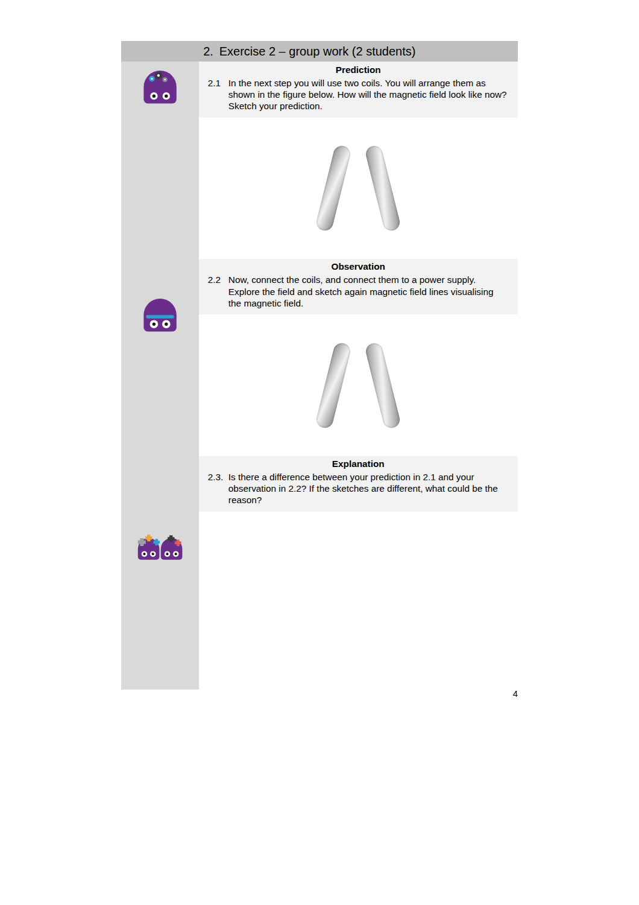2. Exercise 2 – group work (2 students)
Prediction
2.1
In the next step you will use two coils. You will arrange them as shown in the figure below. How will the magnetic field look like now? Sketch your prediction.
Observation
2.2
Now, connect the coils, and connect them to a power supply. Explore the field and sketch again magnetic field lines visualising the magnetic field.
Explanation
2.3.
Is there a difference between your prediction in 2.1 and your observation in 2.2? If the sketches are different, what could be the reason?
4